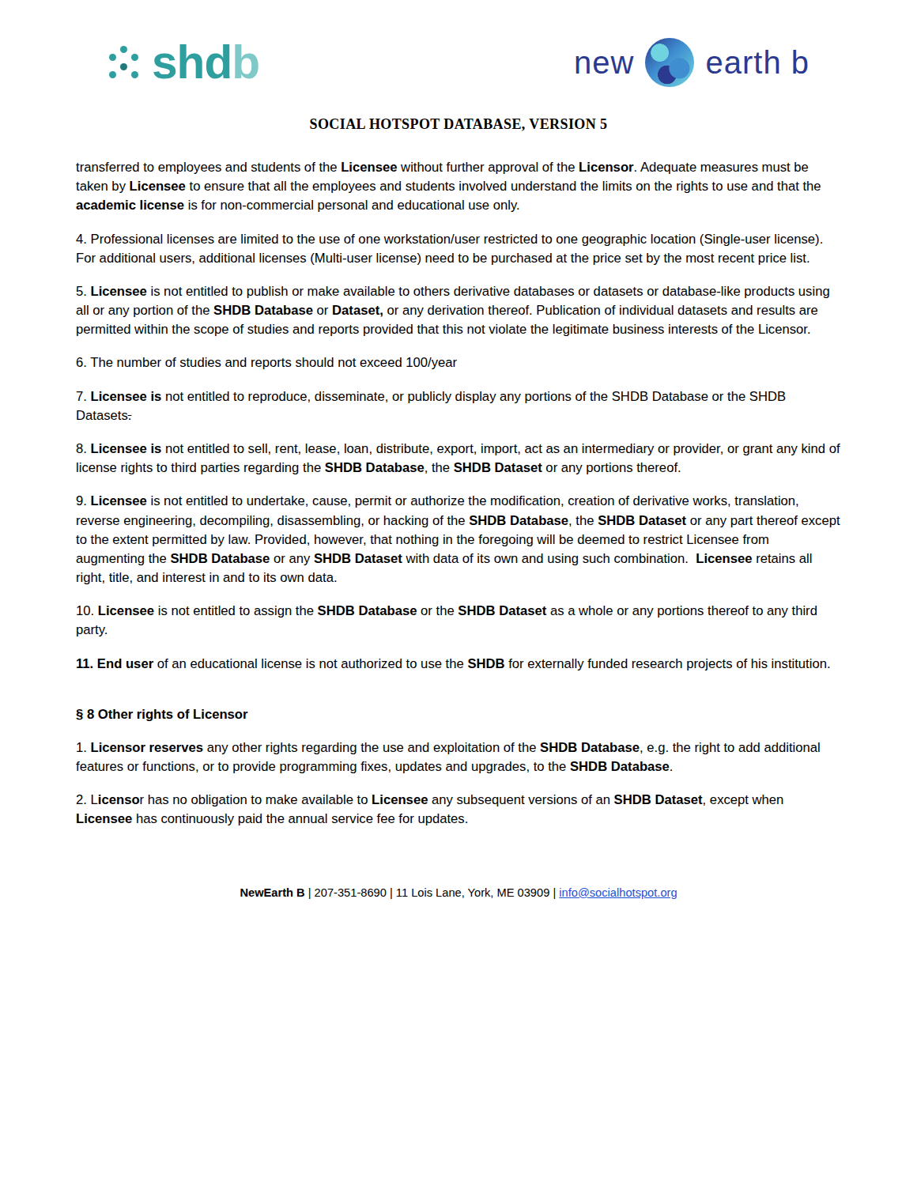shdb
new earth b
SOCIAL HOTSPOT DATABASE, VERSION 5
transferred to employees and students of the Licensee without further approval of the Licensor. Adequate measures must be taken by Licensee to ensure that all the employees and students involved understand the limits on the rights to use and that the academic license is for non-commercial personal and educational use only.
4. Professional licenses are limited to the use of one workstation/user restricted to one geographic location (Single-user license). For additional users, additional licenses (Multi-user license) need to be purchased at the price set by the most recent price list.
5. Licensee is not entitled to publish or make available to others derivative databases or datasets or database-like products using all or any portion of the SHDB Database or Dataset, or any derivation thereof. Publication of individual datasets and results are permitted within the scope of studies and reports provided that this not violate the legitimate business interests of the Licensor.
6. The number of studies and reports should not exceed 100/year
7. Licensee is not entitled to reproduce, disseminate, or publicly display any portions of the SHDB Database or the SHDB Datasets.
8. Licensee is not entitled to sell, rent, lease, loan, distribute, export, import, act as an intermediary or provider, or grant any kind of license rights to third parties regarding the SHDB Database, the SHDB Dataset or any portions thereof.
9. Licensee is not entitled to undertake, cause, permit or authorize the modification, creation of derivative works, translation, reverse engineering, decompiling, disassembling, or hacking of the SHDB Database, the SHDB Dataset or any part thereof except to the extent permitted by law. Provided, however, that nothing in the foregoing will be deemed to restrict Licensee from augmenting the SHDB Database or any SHDB Dataset with data of its own and using such combination. Licensee retains all right, title, and interest in and to its own data.
10. Licensee is not entitled to assign the SHDB Database or the SHDB Dataset as a whole or any portions thereof to any third party.
11. End user of an educational license is not authorized to use the SHDB for externally funded research projects of his institution.
§ 8 Other rights of Licensor
1. Licensor reserves any other rights regarding the use and exploitation of the SHDB Database, e.g. the right to add additional features or functions, or to provide programming fixes, updates and upgrades, to the SHDB Database.
2. Licensor has no obligation to make available to Licensee any subsequent versions of an SHDB Dataset, except when Licensee has continuously paid the annual service fee for updates.
NewEarth B | 207-351-8690 | 11 Lois Lane, York, ME 03909 | info@socialhotspot.org